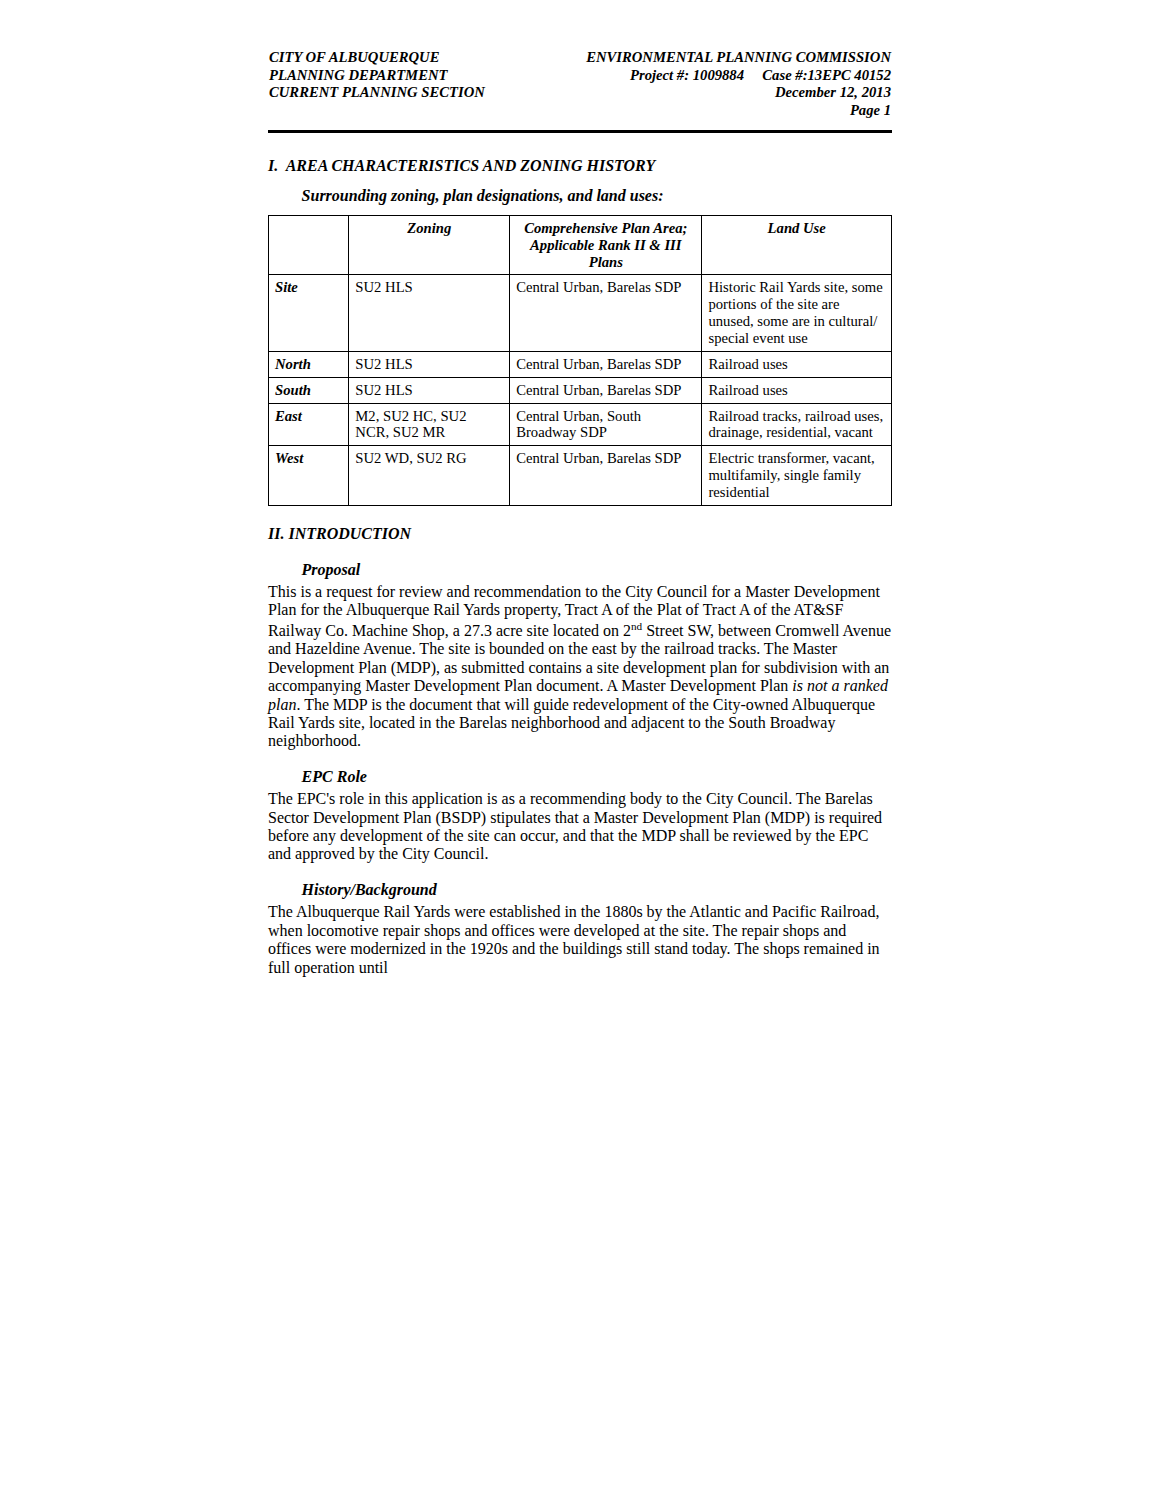| CITY OF ALBUQUERQUE PLANNING DEPARTMENT CURRENT PLANNING SECTION | ENVIRONMENTAL PLANNING COMMISSION Project #: 1009884 Case #:13EPC 40152 December 12, 2013 Page 1 |
I. AREA CHARACTERISTICS AND ZONING HISTORY
Surrounding zoning, plan designations, and land uses:
| | Zoning | Comprehensive Plan Area; Applicable Rank II & III Plans | Land Use |
| --- | --- | --- | --- |
| Site | SU2 HLS | Central Urban, Barelas SDP | Historic Rail Yards site, some portions of the site are unused, some are in cultural/ special event use |
| North | SU2 HLS | Central Urban, Barelas SDP | Railroad uses |
| South | SU2 HLS | Central Urban, Barelas SDP | Railroad uses |
| East | M2, SU2 HC, SU2 NCR, SU2 MR | Central Urban, South Broadway SDP | Railroad tracks, railroad uses, drainage, residential, vacant |
| West | SU2 WD, SU2 RG | Central Urban, Barelas SDP | Electric transformer, vacant, multifamily, single family residential |
II. INTRODUCTION
Proposal
This is a request for review and recommendation to the City Council for a Master Development Plan for the Albuquerque Rail Yards property, Tract A of the Plat of Tract A of the AT&SF Railway Co. Machine Shop, a 27.3 acre site located on 2nd Street SW, between Cromwell Avenue and Hazeldine Avenue. The site is bounded on the east by the railroad tracks. The Master Development Plan (MDP), as submitted contains a site development plan for subdivision with an accompanying Master Development Plan document. A Master Development Plan is not a ranked plan. The MDP is the document that will guide redevelopment of the City-owned Albuquerque Rail Yards site, located in the Barelas neighborhood and adjacent to the South Broadway neighborhood.
EPC Role
The EPC's role in this application is as a recommending body to the City Council. The Barelas Sector Development Plan (BSDP) stipulates that a Master Development Plan (MDP) is required before any development of the site can occur, and that the MDP shall be reviewed by the EPC and approved by the City Council.
History/Background
The Albuquerque Rail Yards were established in the 1880s by the Atlantic and Pacific Railroad, when locomotive repair shops and offices were developed at the site. The repair shops and offices were modernized in the 1920s and the buildings still stand today. The shops remained in full operation until